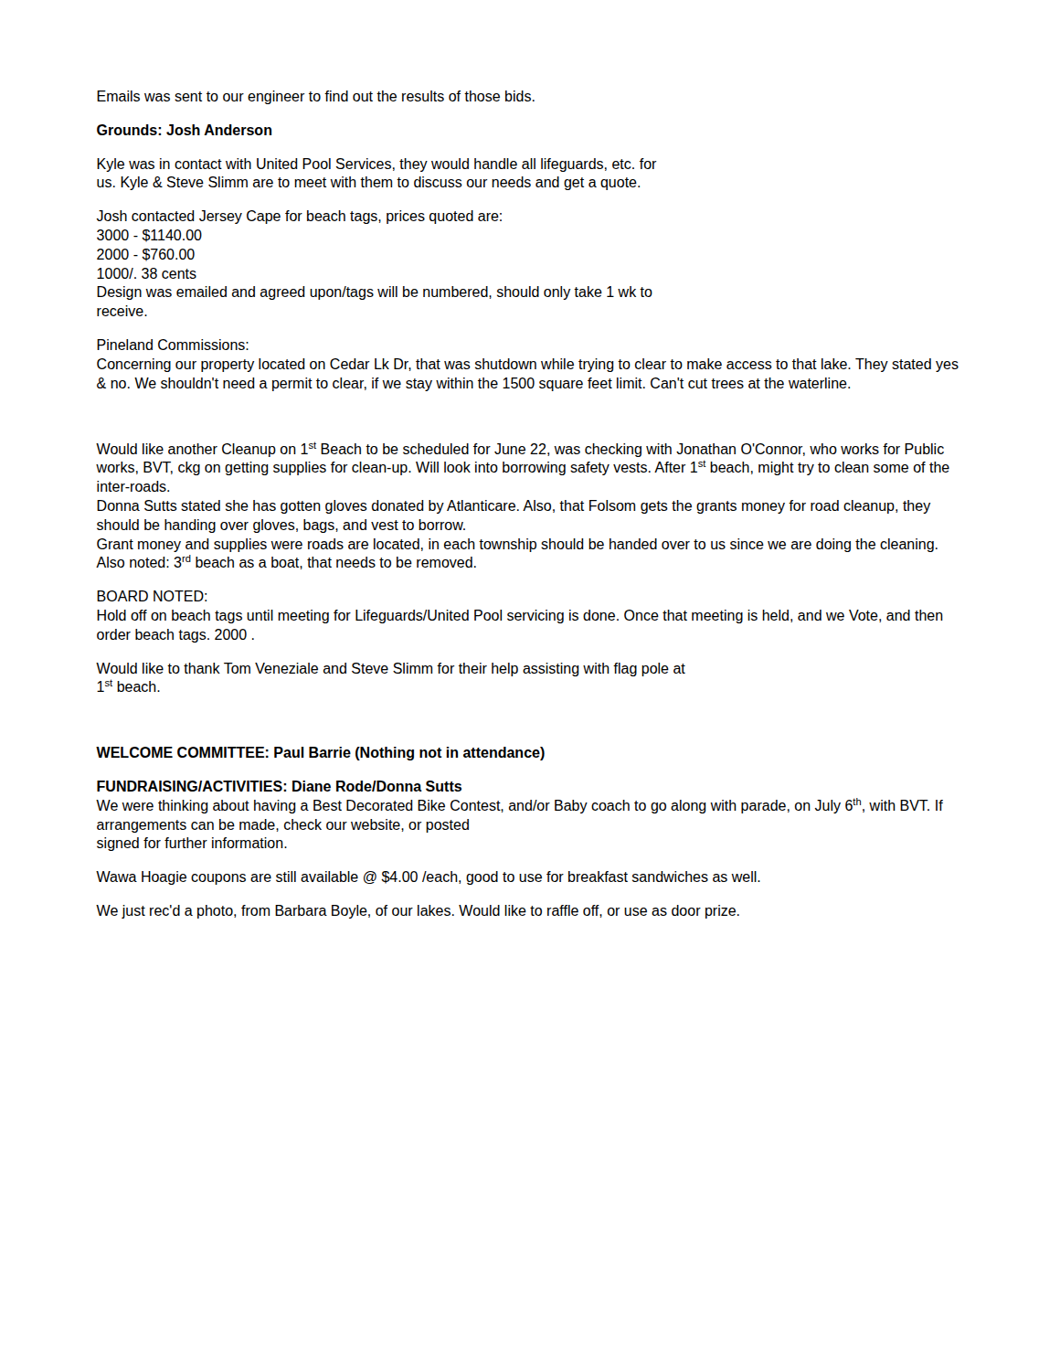Emails was sent to our engineer to find out the results of those bids.
Grounds: Josh Anderson
Kyle was in contact with United Pool Services, they would handle all lifeguards, etc. for
us. Kyle & Steve Slimm are to meet with them to discuss our needs and get a quote.
Josh contacted Jersey Cape for beach tags, prices quoted are:
3000 - $1140.00
2000 - $760.00
1000/. 38 cents
Design was emailed and agreed upon/tags will be numbered, should only take 1 wk to
receive.
Pineland Commissions:
Concerning our property located on Cedar Lk Dr, that was shutdown while trying to clear to make access to that lake. They stated yes & no. We shouldn't need a permit to clear, if we stay within the 1500 square feet limit. Can't cut trees at the waterline.
Would like another Cleanup on 1st Beach to be scheduled for June 22, was checking with Jonathan O'Connor, who works for Public works, BVT, ckg on getting supplies for clean-up. Will look into borrowing safety vests. After 1st beach, might try to clean some of the inter-roads.
Donna Sutts stated she has gotten gloves donated by Atlanticare. Also, that Folsom gets the grants money for road cleanup, they should be handing over gloves, bags, and vest to borrow.
Grant money and supplies were roads are located, in each township should be handed over to us since we are doing the cleaning. Also noted: 3rd beach as a boat, that needs to be removed.
BOARD NOTED:
Hold off on beach tags until meeting for Lifeguards/United Pool servicing is done. Once that meeting is held, and we Vote, and then order beach tags. 2000 .
Would like to thank Tom Veneziale and Steve Slimm for their help assisting with flag pole at
1st beach.
WELCOME COMMITTEE: Paul Barrie (Nothing not in attendance)
FUNDRAISING/ACTIVITIES: Diane Rode/Donna Sutts
We were thinking about having a Best Decorated Bike Contest, and/or Baby coach to go along with parade, on July 6th, with BVT. If arrangements can be made, check our website, or posted
signed for further information.
Wawa Hoagie coupons are still available @ $4.00 /each, good to use for breakfast sandwiches as well.
We just rec'd a photo, from Barbara Boyle, of our lakes. Would like to raffle off, or use as door prize.